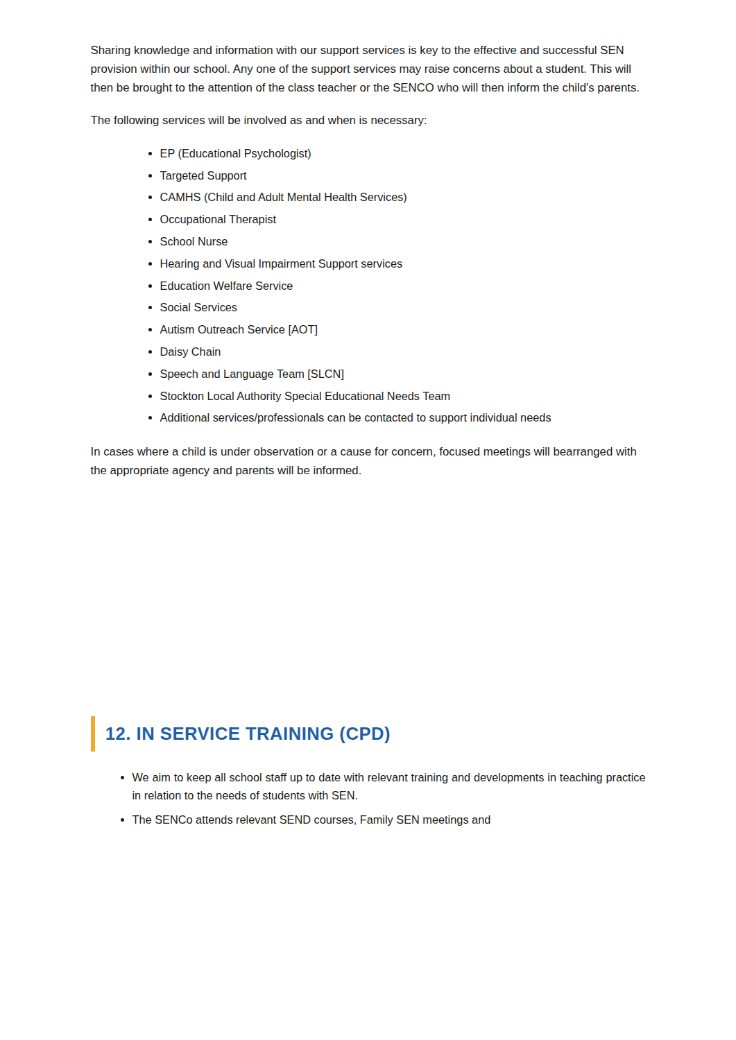Sharing knowledge and information with our support services is key to the effective and successful SEN provision within our school. Any one of the support services may raise concerns about a student. This will then be brought to the attention of the class teacher or the SENCO who will then inform the child's parents.
The following services will be involved as and when is necessary:
EP (Educational Psychologist)
Targeted Support
CAMHS (Child and Adult Mental Health Services)
Occupational Therapist
School Nurse
Hearing and Visual Impairment Support services
Education Welfare Service
Social Services
Autism Outreach Service [AOT]
Daisy Chain
Speech and Language Team [SLCN]
Stockton Local Authority Special Educational Needs Team
Additional services/professionals can be contacted to support individual needs
In cases where a child is under observation or a cause for concern, focused meetings will bearranged with the appropriate agency and parents will be informed.
12. IN SERVICE TRAINING (CPD)
We aim to keep all school staff up to date with relevant training and developments in teaching practice in relation to the needs of students with SEN.
The SENCo attends relevant SEND courses, Family SEN meetings and